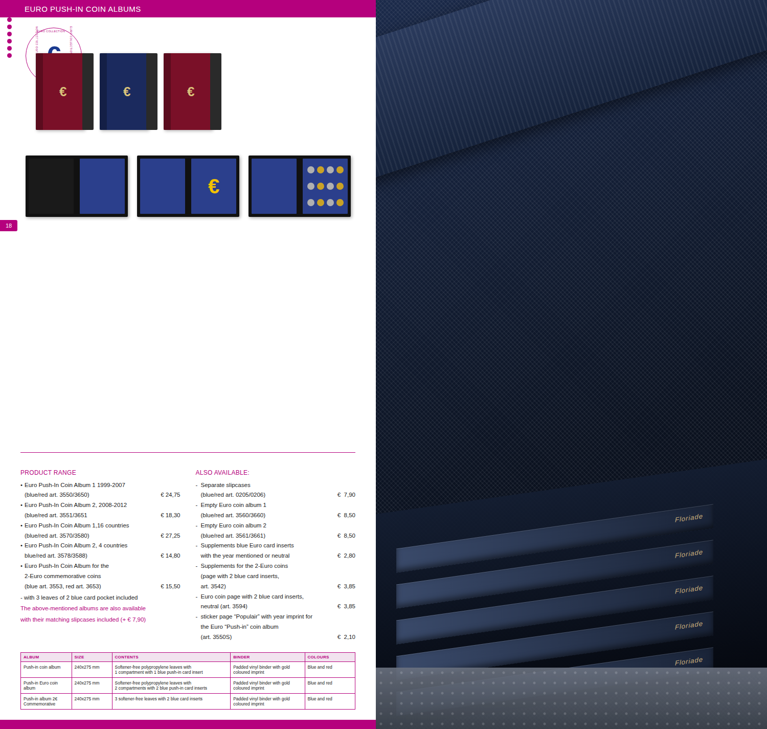Euro Push-In Coin Albums
EURO COLLECTION
EURO COLLECTION
EURO COLLECTION
EURO COLLECTION
€
€
€
€
€
18
Product range
Euro Push-In Coin Album 1 1999-2007
(blue/red art. 3550/3650) € 24,75
Euro Push-In Coin Album 2, 2008-2012
(blue/red art. 3551/3651 € 18,30
Euro Push-In Coin Album 1,16 countries
(blue/red art. 3570/3580) € 27,25
Euro Push-In Coin Album 2, 4 countries
blue/red art. 3578/3588) € 14,80
Euro Push-In Coin Album for the
2-Euro commemorative coins
(blue art. 3553, red art. 3653) € 15,50
- with 3 leaves of 2 blue card pocket included
The above-mentioned albums are also available
with their matching slipcases included (+ € 7,90)
Also available:
Separate slipcases
(blue/red art. 0205/0206) € 7,90
Empty Euro coin album 1
(blue/red art. 3560/3660) € 8,50
Empty Euro coin album 2
(blue/red art. 3561/3661) € 8,50
Supplements blue Euro card inserts
with the year mentioned or neutral € 2,80
Supplements for the 2-Euro coins
(page with 2 blue card inserts,
art. 3542) € 3,85
Euro coin page with 2 blue card inserts,
neutral (art. 3594) € 3,85
sticker page “Populair” with year imprint for
the Euro “Push-in” coin album
(art. 3550S) € 2,10
| ALBUM | SIZE | CONTENTS | BINDER | COLOURS |
| --- | --- | --- | --- | --- |
| Push-in coin album | 240x275 mm | Softener-free polypropylene leaves with 1 compartment with 1 blue push-in card insert | Padded vinyl binder with gold coloured imprint | Blue and red |
| Push-in Euro coin album | 240x275 mm | Softener-free polypropylene leaves with 2 compartments with 2 blue push-in card inserts | Padded vinyl binder with gold coloured imprint | Blue and red |
| Push-in album 2€ Commemorative | 240x275 mm | 3 softener-free leaves with 2 blue card inserts | Padded vinyl binder with gold coloured imprint | Blue and red |
Floriade
Floriade
Floriade
Floriade
Floriade